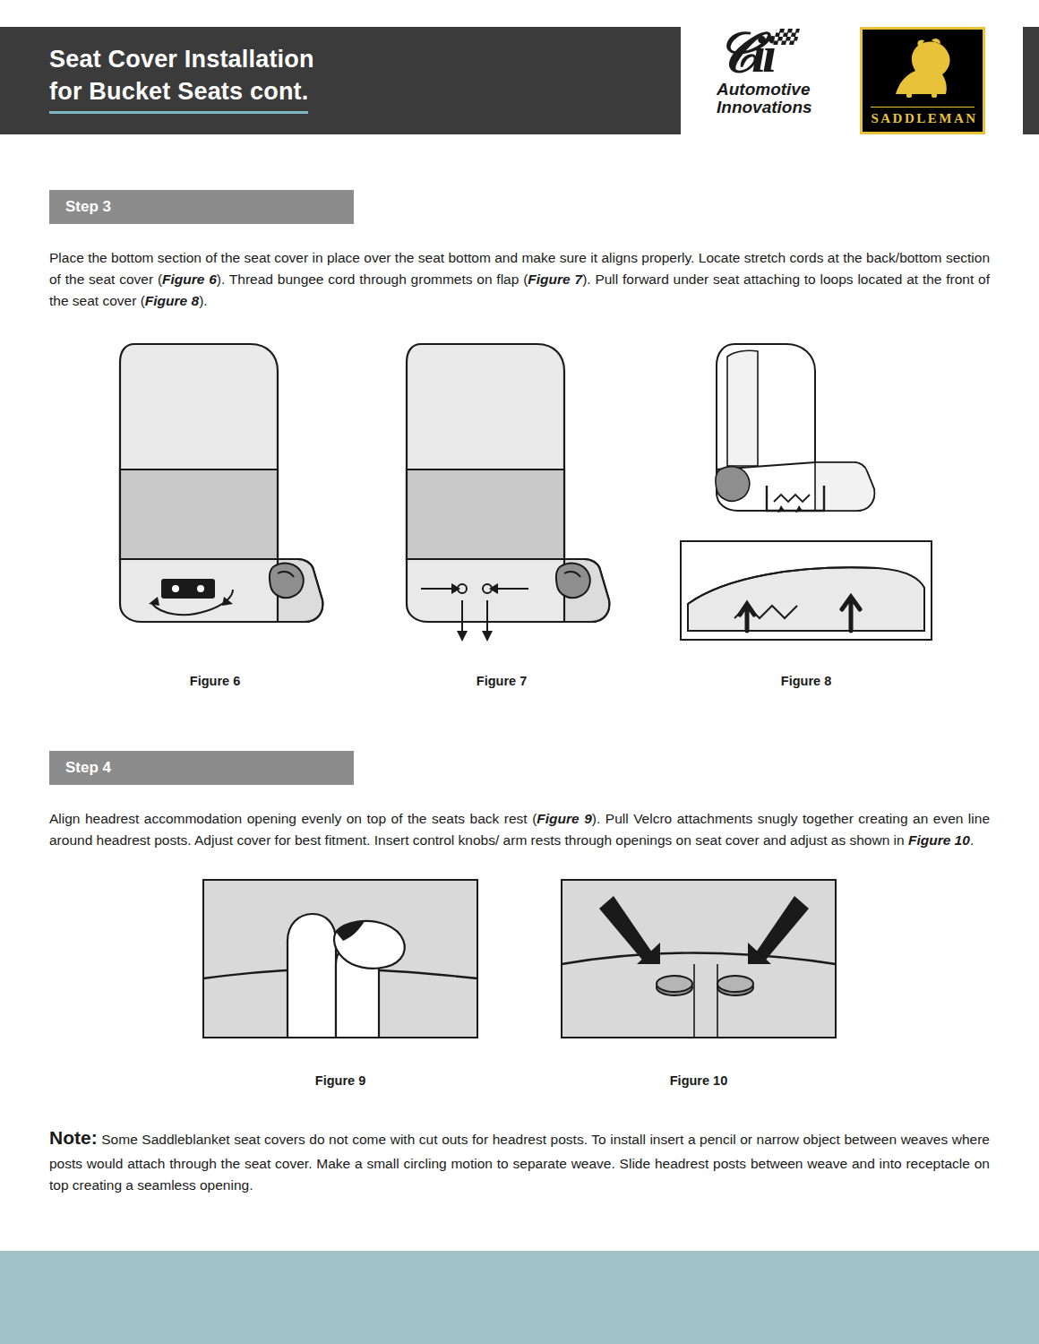Seat Cover Installation
for Bucket Seats cont.
𝒞ii
Automotive
Innovations
SADDLEMAN
Step 3
Place the bottom section of the seat cover in place over the seat bottom and make sure it aligns properly. Locate stretch cords at the back/bottom section of the seat cover (Figure 6). Thread bungee cord through grommets on flap (Figure 7). Pull forward under seat attaching to loops located at the front of the seat cover (Figure 8).
Figure 6
Figure 7
Figure 8
Step 4
Align headrest accommodation opening evenly on top of the seats back rest (Figure 9). Pull Velcro attachments snugly together creating an even line around headrest posts. Adjust cover for best fitment. Insert control knobs/ arm rests through openings on seat cover and adjust as shown in Figure 10.
Figure 9
Figure 10
Note: Some Saddleblanket seat covers do not come with cut outs for headrest posts. To install insert a pencil or narrow object between weaves where posts would attach through the seat cover. Make a small circling motion to separate weave. Slide headrest posts between weave and into receptacle on top creating a seamless opening.